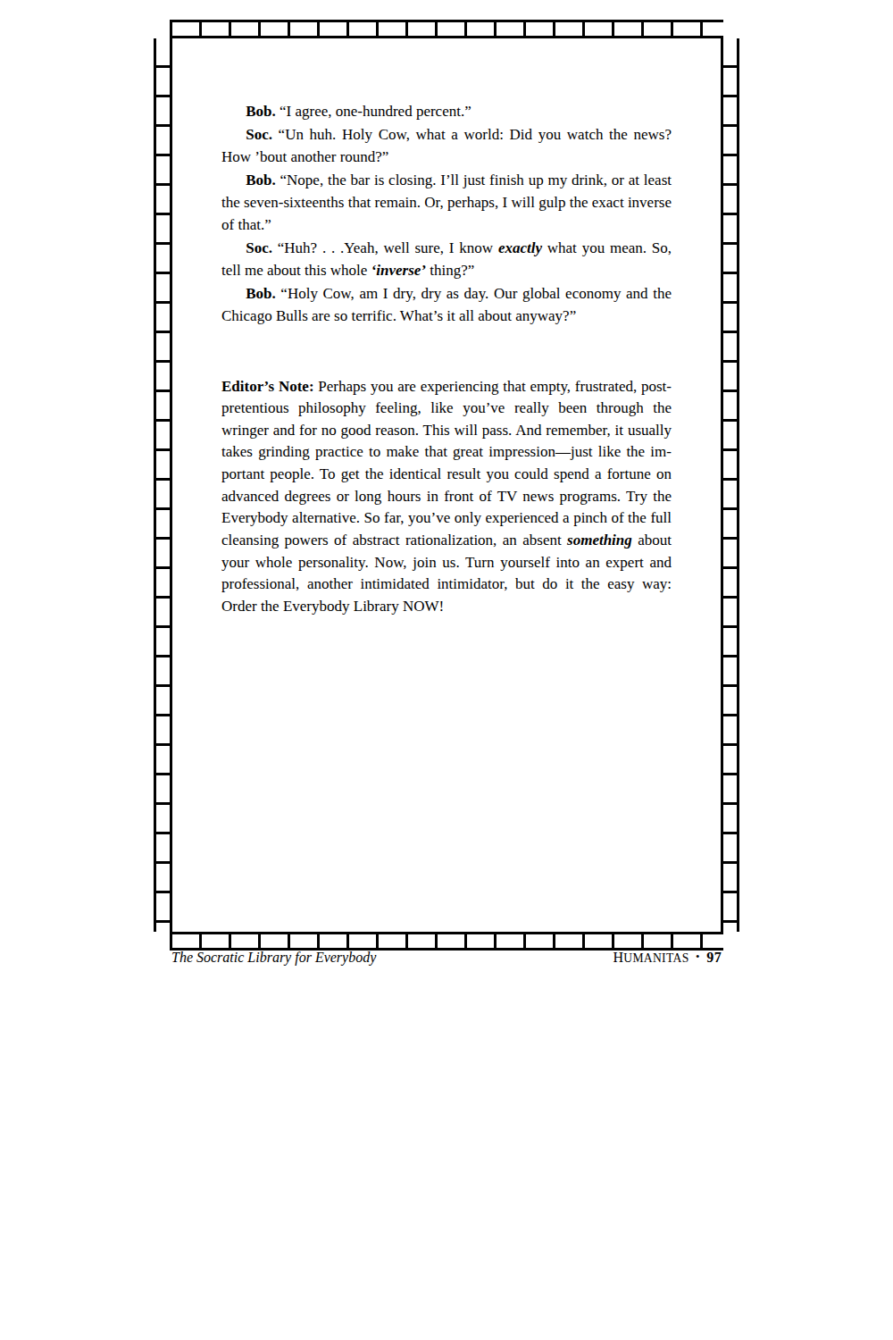Bob. “I agree, one-hundred percent.”
Soc. “Un huh. Holy Cow, what a world: Did you watch the news? How ’bout another round?”
Bob. “Nope, the bar is closing. I’ll just finish up my drink, or at least the seven-sixteenths that remain. Or, perhaps, I will gulp the exact inverse of that.”
Soc. “Huh? . . .Yeah, well sure, I know exactly what you mean. So, tell me about this whole ‘inverse’ thing?”
Bob. “Holy Cow, am I dry, dry as day. Our global economy and the Chicago Bulls are so terrific. What’s it all about anyway?”
Editor’s Note: Perhaps you are experiencing that empty, frustrated, post-pretentious philosophy feeling, like you’ve really been through the wringer and for no good reason. This will pass. And remember, it usually takes grinding practice to make that great impression—just like the important people. To get the identical result you could spend a fortune on advanced degrees or long hours in front of TV news programs. Try the Everybody alternative. So far, you’ve only experienced a pinch of the full cleansing powers of abstract rationalization, an absent something about your whole personality. Now, join us. Turn yourself into an expert and professional, another intimidated intimidator, but do it the easy way: Order the Everybody Library NOW!
The Socratic Library for Everybody HUMANITAS • 97